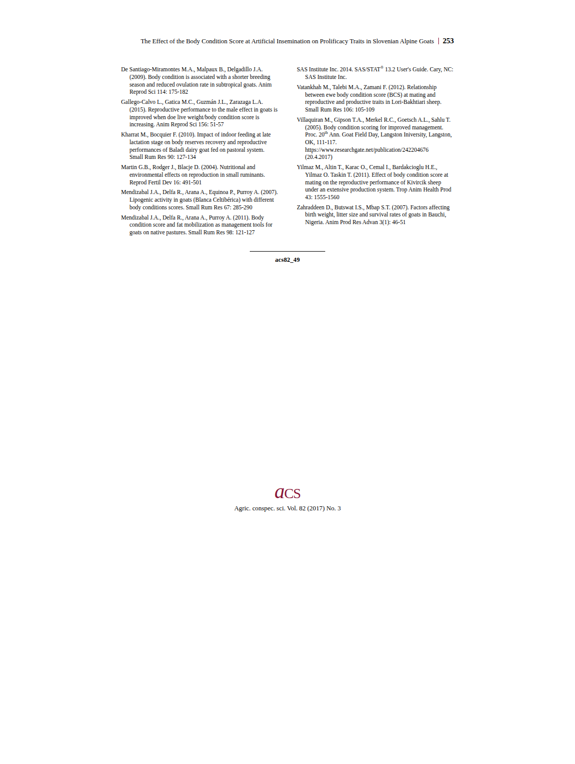The Effect of the Body Condition Score at Artificial Insemination on Prolificacy Traits in Slovenian Alpine Goats 253
De Santiago-Miramontes M.A., Malpaux B., Delgadillo J.A. (2009). Body condition is associated with a shorter breeding season and reduced ovulation rate in subtropical goats. Anim Reprod Sci 114: 175-182
Gallego-Calvo L., Gatica M.C., Guzmán J.L., Zarazaga L.A. (2015). Reproductive performance to the male effect in goats is improved when doe live weight/body condition score is increasing. Anim Reprod Sci 156: 51-57
Kharrat M., Bocquier F. (2010). Impact of indoor feeding at late lactation stage on body reserves recovery and reproductive performances of Baladi dairy goat fed on pastoral system. Small Rum Res 90: 127-134
Martin G.B., Rodger J., Blacje D. (2004). Nutritional and environmental effects on reproduction in small ruminants. Reprod Fertil Dev 16: 491-501
Mendizabal J.A., Delfa R., Arana A., Equinoa P., Purroy A. (2007). Lipogenic activity in goats (Blanca Celtibérica) with different body conditions scores. Small Rum Res 67: 285-290
Mendizabal J.A., Delfa R., Arana A., Purroy A. (2011). Body condition score and fat mobilization as management tools for goats on native pastures. Small Rum Res 98: 121-127
SAS Institute Inc. 2014. SAS/STAT® 13.2 User's Guide. Cary, NC: SAS Institute Inc.
Vatankhah M., Talebi M.A., Zamani F. (2012). Relationship between ewe body condition score (BCS) at mating and reproductive and productive traits in Lori-Bakhtiari sheep. Small Rum Res 106: 105-109
Villaquiran M., Gipson T.A., Merkel R.C., Goetsch A.L., Sahlu T. (2005). Body condition scoring for improved management. Proc. 20th Ann. Goat Field Day, Langston Iniversity, Langston, OK, 111-117. https://www.researchgate.net/publication/242204676 (20.4.2017)
Yilmaz M., Altin T., Karac O., Cemal I., Bardakcioglu H.E., Yilmaz O. Taskin T. (2011). Effect of body condition score at mating on the reproductive performance of Kivircik sheep under an extensive production system. Trop Anim Health Prod 43: 1555-1560
Zahraddeen D., Butswat I.S., Mbap S.T. (2007). Factors affecting birth weight, litter size and survival rates of goats in Bauchi, Nigeria. Anim Prod Res Advan 3(1): 46-51
acs82_49
acs
Agric. conspec. sci. Vol. 82 (2017) No. 3